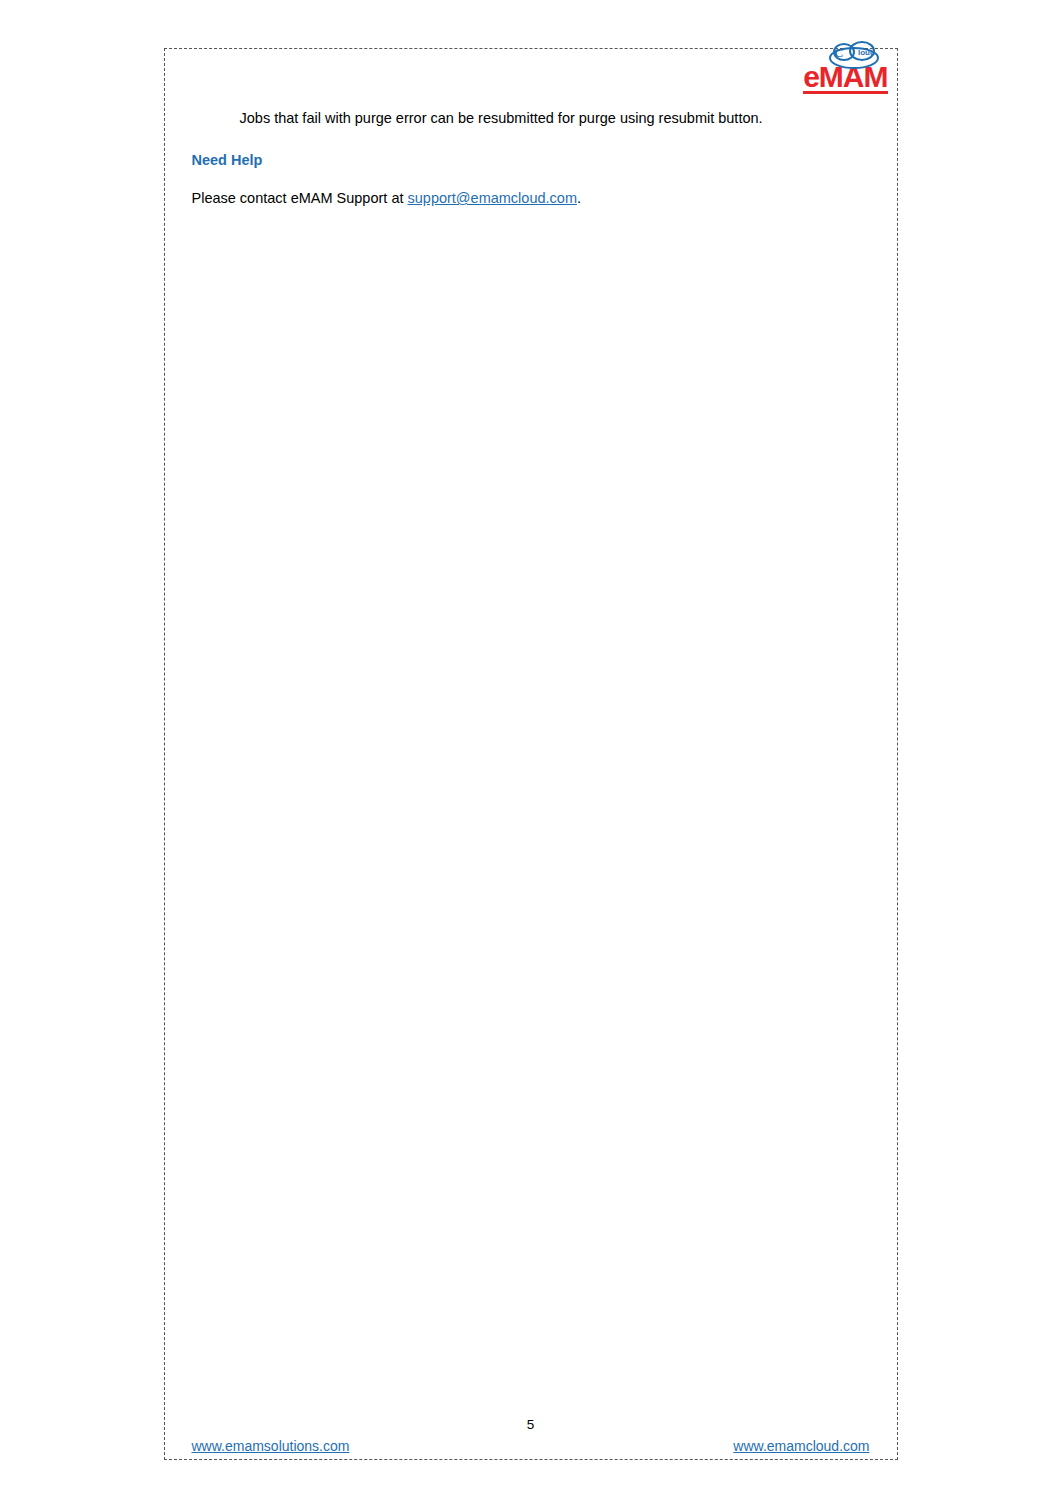loud C
eMAM
Jobs that fail with purge error can be resubmitted for purge using resubmit button.
Need Help
Please contact eMAM Support at support@emamcloud.com.
5
www.emamsolutions.com www.emamcloud.com